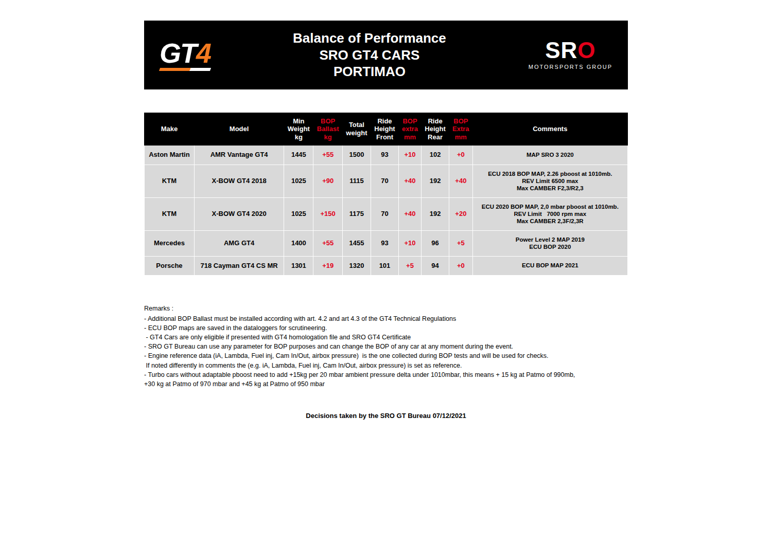GT 4
Balance of Performance
SRO GT4 CARS
PORTIMAO
SRO
MOTORSPORTS GROUP
| Make | Model | Min Weight kg | BOP Ballast kg | Total weight | Ride Height Front | BOP extra mm | Ride Height Rear | BOP Extra mm | Comments |
| --- | --- | --- | --- | --- | --- | --- | --- | --- | --- |
| Aston Martin | AMR Vantage GT4 | 1445 | +55 | 1500 | 93 | +10 | 102 | +0 | MAP SRO 3 2020 |
| KTM | X-BOW GT4 2018 | 1025 | +90 | 1115 | 70 | +40 | 192 | +40 | ECU 2018 BOP MAP, 2.26 pboost at 1010mb. REV Limit 6500 max Max CAMBER F2,3/R2,3 |
| KTM | X-BOW GT4 2020 | 1025 | +150 | 1175 | 70 | +40 | 192 | +20 | ECU 2020 BOP MAP, 2,0 mbar pboost at 1010mb. REV Limit 7000 rpm max Max CAMBER 2,3F/2,3R |
| Mercedes | AMG GT4 | 1400 | +55 | 1455 | 93 | +10 | 96 | +5 | Power Level 2 MAP 2019 ECU BOP 2020 |
| Porsche | 718 Cayman GT4 CS MR | 1301 | +19 | 1320 | 101 | +5 | 94 | +0 | ECU BOP MAP 2021 |
Remarks :
- Additional BOP Ballast must be installed according with art. 4.2 and art 4.3 of the GT4 Technical Regulations
- ECU BOP maps are saved in the dataloggers for scrutineering.
- GT4 Cars are only eligible if presented with GT4 homologation file and SRO GT4 Certificate
- SRO GT Bureau can use any parameter for BOP purposes and can change the BOP of any car at any moment during the event.
- Engine reference data (iA, Lambda, Fuel inj, Cam In/Out, airbox pressure) is the one collected during BOP tests and will be used for checks.
If noted differently in comments the (e.g. iA, Lambda, Fuel inj, Cam In/Out, airbox pressure) is set as reference.
- Turbo cars without adaptable pboost need to add +15kg per 20 mbar ambient pressure delta under 1010mbar, this means + 15 kg at Patmo of 990mb,
+30 kg at Patmo of 970 mbar and +45 kg at Patmo of 950 mbar
Decisions taken by the SRO GT Bureau 07/12/2021